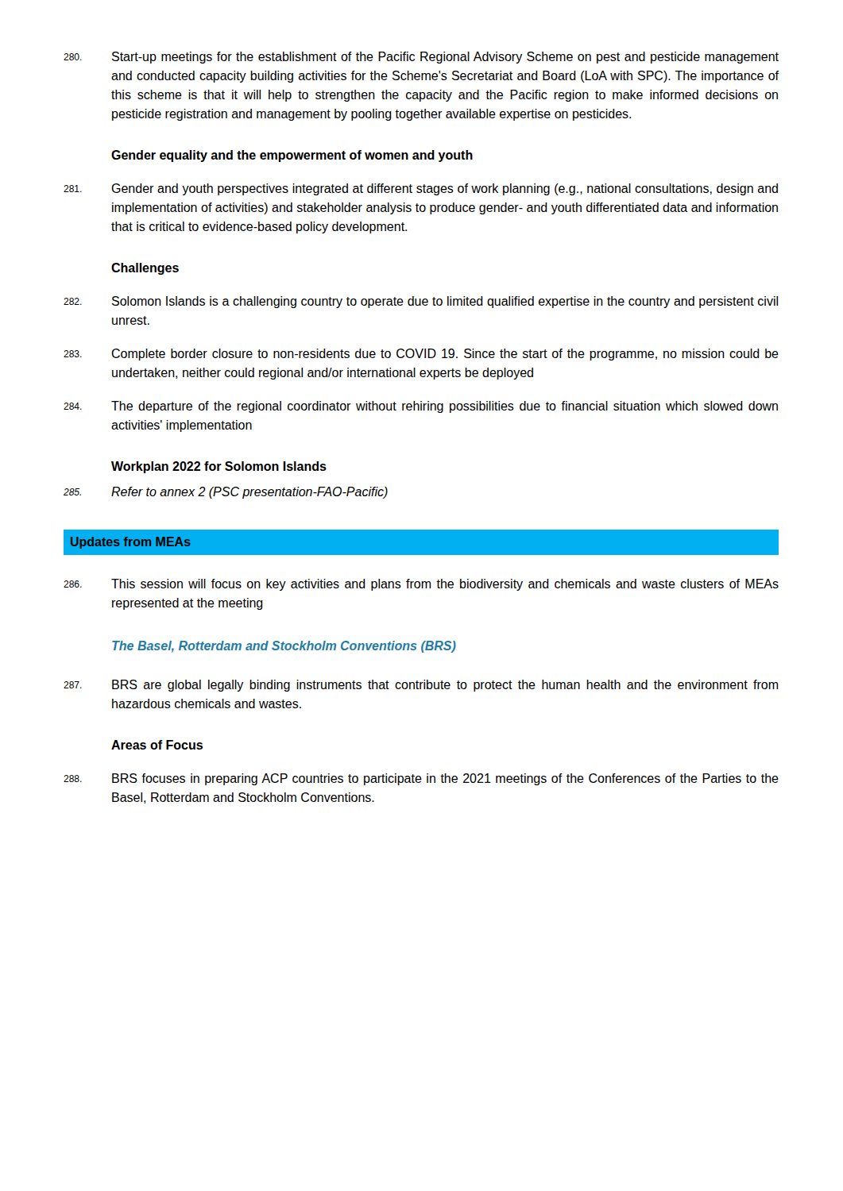280.
Start-up meetings for the establishment of the Pacific Regional Advisory Scheme on pest and pesticide management and conducted capacity building activities for the Scheme's Secretariat and Board (LoA with SPC). The importance of this scheme is that it will help to strengthen the capacity and the Pacific region to make informed decisions on pesticide registration and management by pooling together available expertise on pesticides.
Gender equality and the empowerment of women and youth
281.
Gender and youth perspectives integrated at different stages of work planning (e.g., national consultations, design and implementation of activities) and stakeholder analysis to produce gender- and youth differentiated data and information that is critical to evidence-based policy development.
Challenges
282.
Solomon Islands is a challenging country to operate due to limited qualified expertise in the country and persistent civil unrest.
283.
Complete border closure to non-residents due to COVID 19. Since the start of the programme, no mission could be undertaken, neither could regional and/or international experts be deployed
284.
The departure of the regional coordinator without rehiring possibilities due to financial situation which slowed down activities' implementation
Workplan 2022 for Solomon Islands
285.
Refer to annex 2 (PSC presentation-FAO-Pacific)
Updates from MEAs
286.
This session will focus on key activities and plans from the biodiversity and chemicals and waste clusters of MEAs represented at the meeting
The Basel, Rotterdam and Stockholm Conventions (BRS)
287.
BRS are global legally binding instruments that contribute to protect the human health and the environment from hazardous chemicals and wastes.
Areas of Focus
288.
BRS focuses in preparing ACP countries to participate in the 2021 meetings of the Conferences of the Parties to the Basel, Rotterdam and Stockholm Conventions.